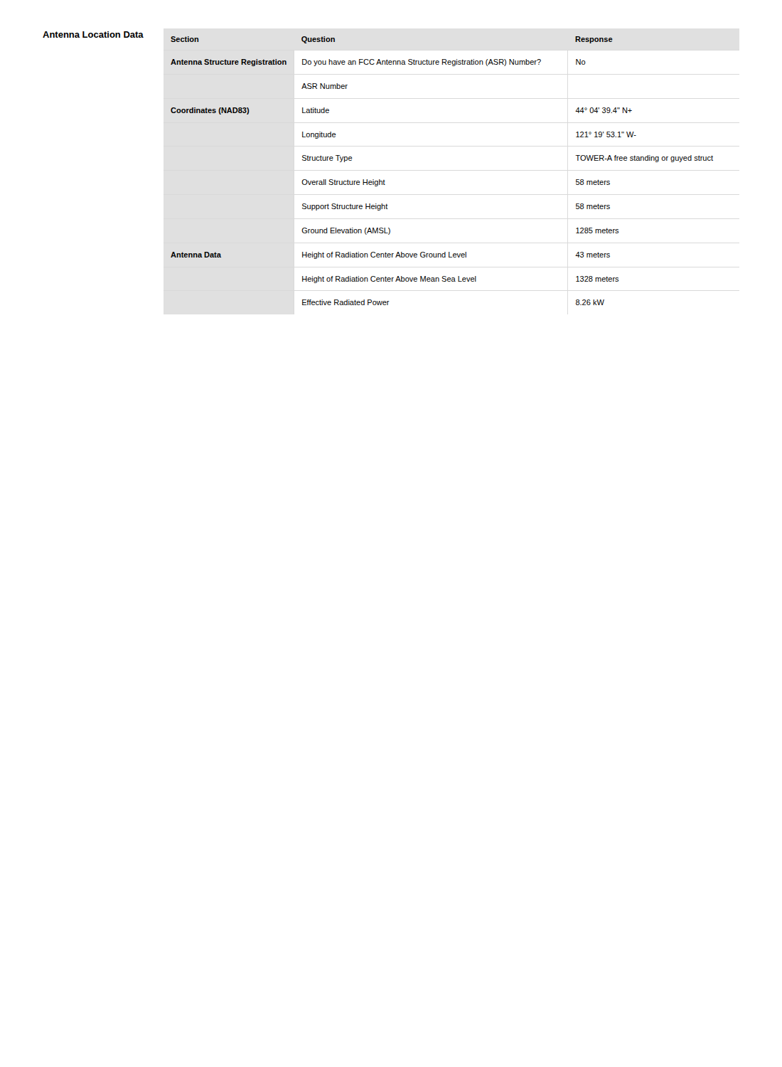Antenna Location Data
| Section | Question | Response |
| --- | --- | --- |
| Antenna Structure Registration | Do you have an FCC Antenna Structure Registration (ASR) Number? | No |
| | ASR Number | |
| Coordinates (NAD83) | Latitude | 44° 04' 39.4" N+ |
| | Longitude | 121° 19' 53.1" W- |
| | Structure Type | TOWER-A free standing or guyed struct |
| | Overall Structure Height | 58 meters |
| | Support Structure Height | 58 meters |
| | Ground Elevation (AMSL) | 1285 meters |
| Antenna Data | Height of Radiation Center Above Ground Level | 43 meters |
| | Height of Radiation Center Above Mean Sea Level | 1328 meters |
| | Effective Radiated Power | 8.26 kW |